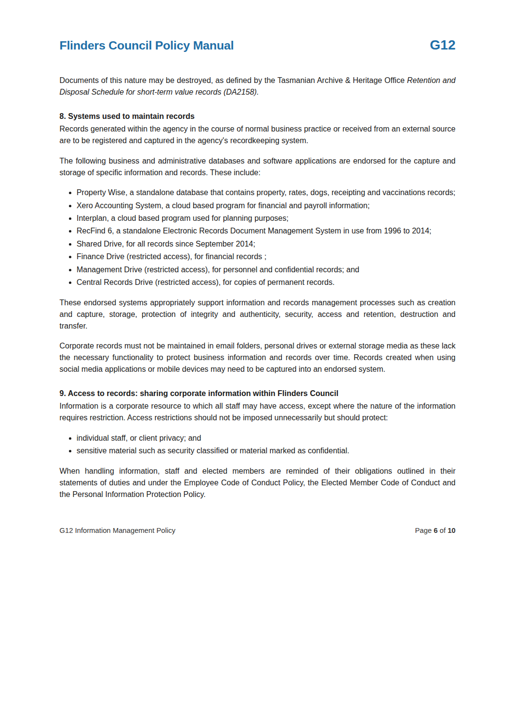Flinders Council Policy Manual
G12
Documents of this nature may be destroyed, as defined by the Tasmanian Archive & Heritage Office Retention and Disposal Schedule for short-term value records (DA2158).
8. Systems used to maintain records
Records generated within the agency in the course of normal business practice or received from an external source are to be registered and captured in the agency's recordkeeping system.
The following business and administrative databases and software applications are endorsed for the capture and storage of specific information and records. These include:
Property Wise, a standalone database that contains property, rates, dogs, receipting and vaccinations records;
Xero Accounting System, a cloud based program for financial and payroll information;
Interplan, a cloud based program used for planning purposes;
RecFind 6, a standalone Electronic Records Document Management System in use from 1996 to 2014;
Shared Drive, for all records since September 2014;
Finance Drive (restricted access), for financial records ;
Management Drive (restricted access), for personnel and confidential records; and
Central Records Drive (restricted access), for copies of permanent records.
These endorsed systems appropriately support information and records management processes such as creation and capture, storage, protection of integrity and authenticity, security, access and retention, destruction and transfer.
Corporate records must not be maintained in email folders, personal drives or external storage media as these lack the necessary functionality to protect business information and records over time. Records created when using social media applications or mobile devices may need to be captured into an endorsed system.
9. Access to records: sharing corporate information within Flinders Council
Information is a corporate resource to which all staff may have access, except where the nature of the information requires restriction. Access restrictions should not be imposed unnecessarily but should protect:
individual staff, or client privacy; and
sensitive material such as security classified or material marked as confidential.
When handling information, staff and elected members are reminded of their obligations outlined in their statements of duties and under the Employee Code of Conduct Policy, the Elected Member Code of Conduct and the Personal Information Protection Policy.
G12 Information Management Policy Page 6 of 10